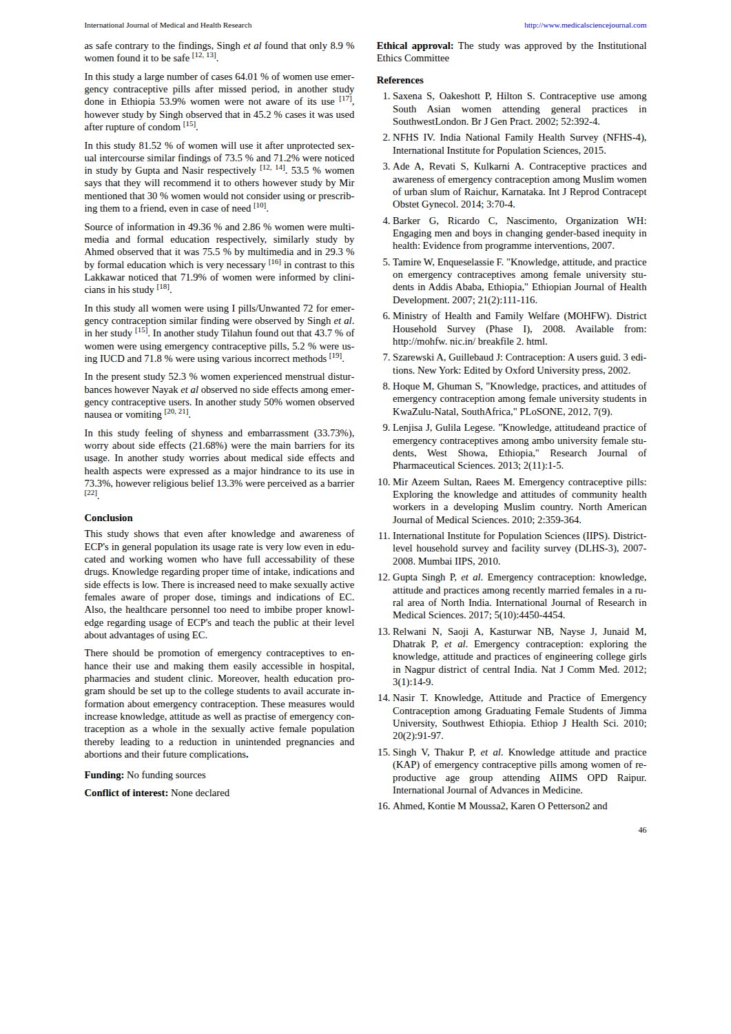International Journal of Medical and Health Research http://www.medicalsciencejournal.com
as safe contrary to the findings, Singh et al found that only 8.9 % women found it to be safe [12, 13].
In this study a large number of cases 64.01 % of women use emergency contraceptive pills after missed period, in another study done in Ethiopia 53.9% women were not aware of its use [17], however study by Singh observed that in 45.2 % cases it was used after rupture of condom [15].
In this study 81.52 % of women will use it after unprotected sexual intercourse similar findings of 73.5 % and 71.2% were noticed in study by Gupta and Nasir respectively [12, 14]. 53.5 % women says that they will recommend it to others however study by Mir mentioned that 30 % women would not consider using or prescribing them to a friend, even in case of need [10].
Source of information in 49.36 % and 2.86 % women were multimedia and formal education respectively, similarly study by Ahmed observed that it was 75.5 % by multimedia and in 29.3 % by formal education which is very necessary [16] in contrast to this Lakkawar noticed that 71.9% of women were informed by clinicians in his study [18].
In this study all women were using I pills/Unwanted 72 for emergency contraception similar finding were observed by Singh et al. in her study [15]. In another study Tilahun found out that 43.7 % of women were using emergency contraceptive pills, 5.2 % were using IUCD and 71.8 % were using various incorrect methods [19].
In the present study 52.3 % women experienced menstrual disturbances however Nayak et al observed no side effects among emergency contraceptive users. In another study 50% women observed nausea or vomiting [20, 21].
In this study feeling of shyness and embarrassment (33.73%), worry about side effects (21.68%) were the main barriers for its usage. In another study worries about medical side effects and health aspects were expressed as a major hindrance to its use in 73.3%, however religious belief 13.3% were perceived as a barrier [22].
Conclusion
This study shows that even after knowledge and awareness of ECP's in general population its usage rate is very low even in educated and working women who have full accessability of these drugs. Knowledge regarding proper time of intake, indications and side effects is low. There is increased need to make sexually active females aware of proper dose, timings and indications of EC. Also, the healthcare personnel too need to imbibe proper knowledge regarding usage of ECP's and teach the public at their level about advantages of using EC.
There should be promotion of emergency contraceptives to enhance their use and making them easily accessible in hospital, pharmacies and student clinic. Moreover, health education program should be set up to the college students to avail accurate information about emergency contraception. These measures would increase knowledge, attitude as well as practise of emergency contraception as a whole in the sexually active female population thereby leading to a reduction in unintended pregnancies and abortions and their future complications.
Funding: No funding sources
Conflict of interest: None declared
Ethical approval: The study was approved by the Institutional Ethics Committee
References
Saxena S, Oakeshott P, Hilton S. Contraceptive use among South Asian women attending general practices in SouthwestLondon. Br J Gen Pract. 2002; 52:392-4.
NFHS IV. India National Family Health Survey (NFHS-4), International Institute for Population Sciences, 2015.
Ade A, Revati S, Kulkarni A. Contraceptive practices and awareness of emergency contraception among Muslim women of urban slum of Raichur, Karnataka. Int J Reprod Contracept Obstet Gynecol. 2014; 3:70-4.
Barker G, Ricardo C, Nascimento, Organization WH: Engaging men and boys in changing gender-based inequity in health: Evidence from programme interventions, 2007.
Tamire W, Enqueselassie F. "Knowledge, attitude, and practice on emergency contraceptives among female university students in Addis Ababa, Ethiopia," Ethiopian Journal of Health Development. 2007; 21(2):111-116.
Ministry of Health and Family Welfare (MOHFW). District Household Survey (Phase I), 2008. Available from: http://mohfw. nic.in/ breakfile 2. html.
Szarewski A, Guillebaud J: Contraception: A users guid. 3 editions. New York: Edited by Oxford University press, 2002.
Hoque M, Ghuman S, "Knowledge, practices, and attitudes of emergency contraception among female university students in KwaZulu-Natal, SouthAfrica," PLoSONE, 2012, 7(9).
Lenjisa J, Gulila Legese. "Knowledge, attitudeand practice of emergency contraceptives among ambo university female students, West Showa, Ethiopia," Research Journal of Pharmaceutical Sciences. 2013; 2(11):1-5.
Mir Azeem Sultan, Raees M. Emergency contraceptive pills: Exploring the knowledge and attitudes of community health workers in a developing Muslim country. North American Journal of Medical Sciences. 2010; 2:359-364.
International Institute for Population Sciences (IIPS). District- level household survey and facility survey (DLHS-3), 2007-2008. Mumbai IIPS, 2010.
Gupta Singh P, et al. Emergency contraception: knowledge, attitude and practices among recently married females in a rural area of North India. International Journal of Research in Medical Sciences. 2017; 5(10):4450-4454.
Relwani N, Saoji A, Kasturwar NB, Nayse J, Junaid M, Dhatrak P, et al. Emergency contraception: exploring the knowledge, attitude and practices of engineering college girls in Nagpur district of central India. Nat J Comm Med. 2012; 3(1):14-9.
Nasir T. Knowledge, Attitude and Practice of Emergency Contraception among Graduating Female Students of Jimma University, Southwest Ethiopia. Ethiop J Health Sci. 2010; 20(2):91-97.
Singh V, Thakur P, et al. Knowledge attitude and practice (KAP) of emergency contraceptive pills among women of reproductive age group attending AIIMS OPD Raipur. International Journal of Advances in Medicine.
Ahmed, Kontie M Moussa2, Karen O Petterson2 and
46